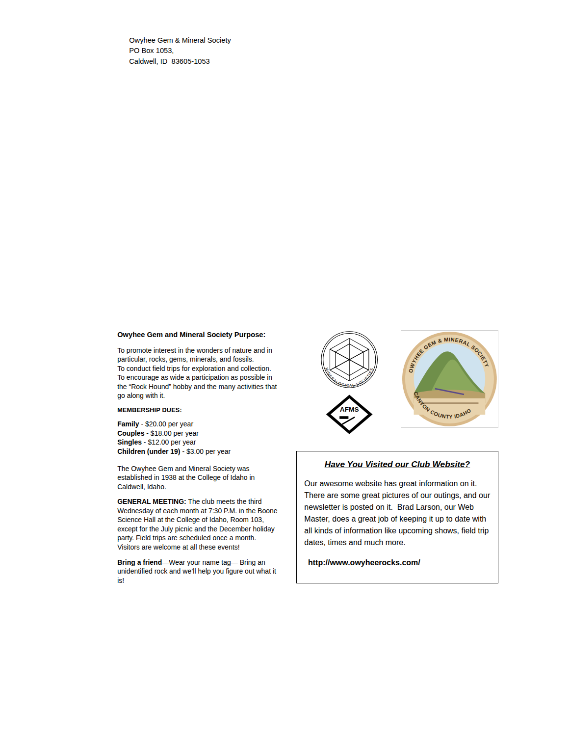Owyhee Gem & Mineral Society
PO Box 1053,
Caldwell, ID 83605-1053
Owyhee Gem and Mineral Society Purpose:
To promote interest in the wonders of nature and in particular, rocks, gems, minerals, and fossils.
To conduct field trips for exploration and collection.
To encourage as wide a participation as possible in the “Rock Hound” hobby and the many activities that go along with it.
MEMBERSHIP DUES:
Family - $20.00 per year
Couples - $18.00 per year
Singles - $12.00 per year
Children (under 19) - $3.00 per year
The Owyhee Gem and Mineral Society was established in 1938 at the College of Idaho in Caldwell, Idaho.
GENERAL MEETING: The club meets the third Wednesday of each month at 7:30 P.M. in the Boone Science Hall at the College of Idaho, Room 103, except for the July picnic and the December holiday party. Field trips are scheduled once a month. Visitors are welcome at all these events!
Bring a friend—Wear your name tag— Bring an unidentified rock and we’ll help you figure out what it is!
NORTHWEST FEDERATION OF MINERALOGICAL SOCIETIES
AFMS
OWYHEE GEM & MINERAL SOCIETY CANYON COUNTY IDAHO
Have You Visited our Club Website?
Our awesome website has great information on it. There are some great pictures of our outings, and our newsletter is posted on it. Brad Larson, our Web Master, does a great job of keeping it up to date with all kinds of information like upcoming shows, field trip dates, times and much more.
http://www.owyheerocks.com/